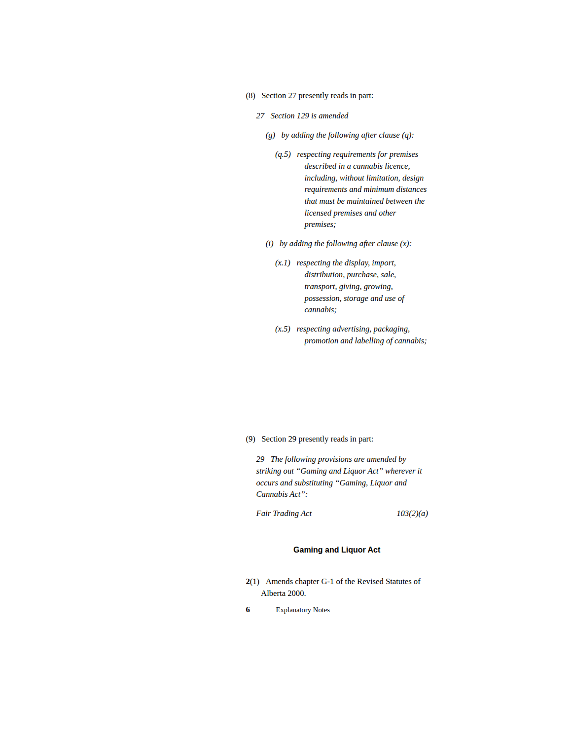(8) Section 27 presently reads in part:
27 Section 129 is amended
(g) by adding the following after clause (q):
(q.5) respecting requirements for premises described in a cannabis licence, including, without limitation, design requirements and minimum distances that must be maintained between the licensed premises and other premises;
(i) by adding the following after clause (x):
(x.1) respecting the display, import, distribution, purchase, sale, transport, giving, growing, possession, storage and use of cannabis;
(x.5) respecting advertising, packaging, promotion and labelling of cannabis;
(9) Section 29 presently reads in part:
29 The following provisions are amended by striking out “Gaming and Liquor Act” wherever it occurs and substituting “Gaming, Liquor and Cannabis Act”:
Fair Trading Act 103(2)(a)
Gaming and Liquor Act
2(1) Amends chapter G-1 of the Revised Statutes of Alberta 2000.
6 Explanatory Notes